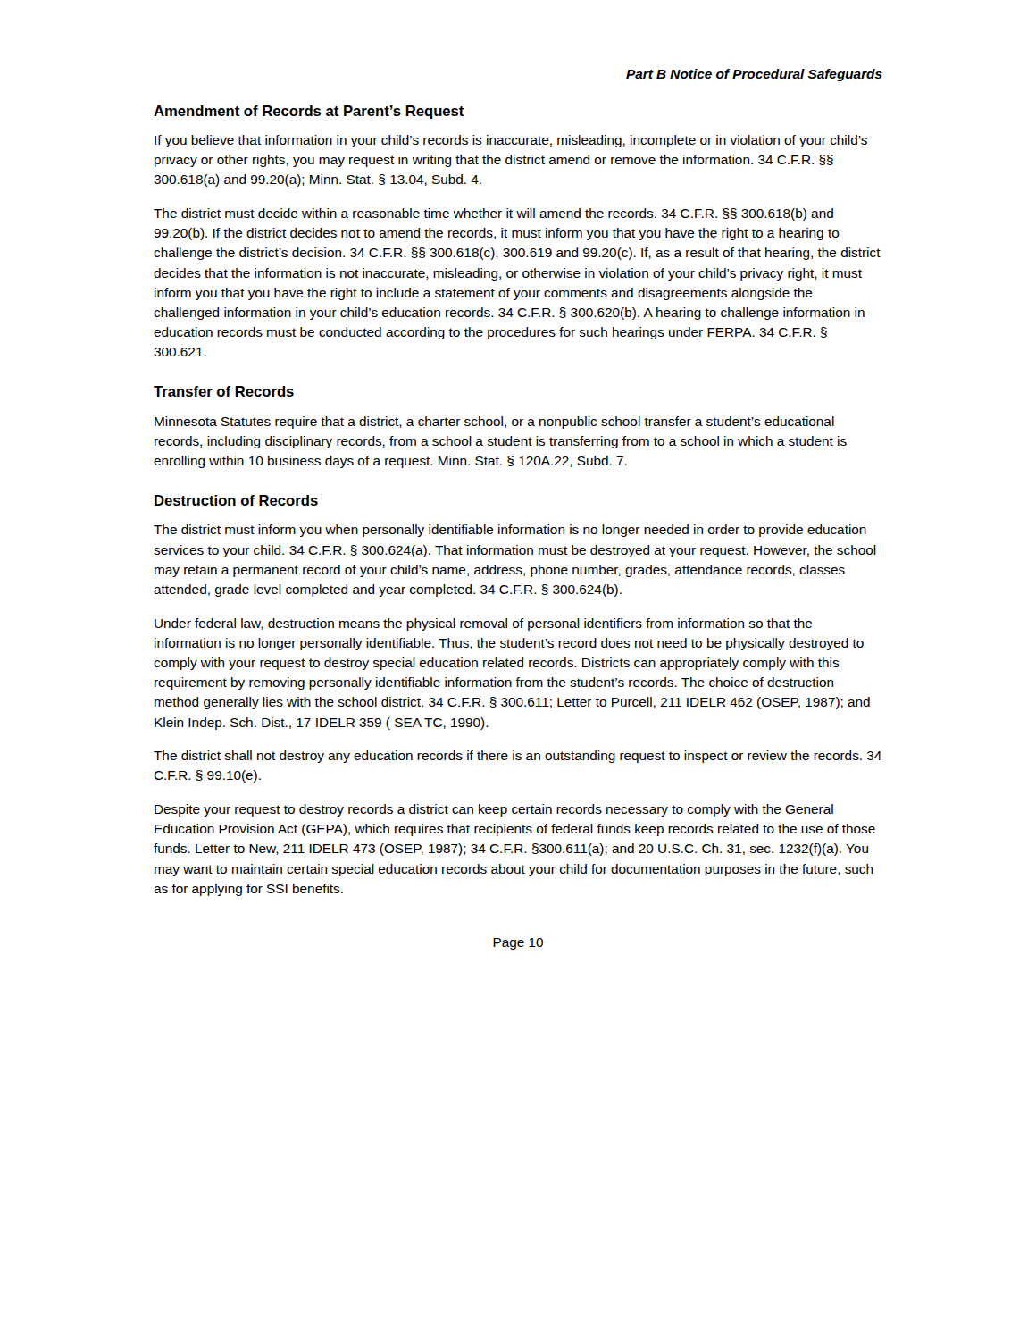Part B Notice of Procedural Safeguards
Amendment of Records at Parent’s Request
If you believe that information in your child’s records is inaccurate, misleading, incomplete or in violation of your child’s privacy or other rights, you may request in writing that the district amend or remove the information. 34 C.F.R. §§ 300.618(a) and 99.20(a); Minn. Stat. § 13.04, Subd. 4.
The district must decide within a reasonable time whether it will amend the records. 34 C.F.R. §§ 300.618(b) and 99.20(b). If the district decides not to amend the records, it must inform you that you have the right to a hearing to challenge the district’s decision. 34 C.F.R. §§ 300.618(c), 300.619 and 99.20(c). If, as a result of that hearing, the district decides that the information is not inaccurate, misleading, or otherwise in violation of your child’s privacy right, it must inform you that you have the right to include a statement of your comments and disagreements alongside the challenged information in your child’s education records. 34 C.F.R. § 300.620(b). A hearing to challenge information in education records must be conducted according to the procedures for such hearings under FERPA. 34 C.F.R. § 300.621.
Transfer of Records
Minnesota Statutes require that a district, a charter school, or a nonpublic school transfer a student’s educational records, including disciplinary records, from a school a student is transferring from to a school in which a student is enrolling within 10 business days of a request. Minn. Stat. § 120A.22, Subd. 7.
Destruction of Records
The district must inform you when personally identifiable information is no longer needed in order to provide education services to your child. 34 C.F.R. § 300.624(a). That information must be destroyed at your request. However, the school may retain a permanent record of your child’s name, address, phone number, grades, attendance records, classes attended, grade level completed and year completed. 34 C.F.R. § 300.624(b).
Under federal law, destruction means the physical removal of personal identifiers from information so that the information is no longer personally identifiable. Thus, the student’s record does not need to be physically destroyed to comply with your request to destroy special education related records. Districts can appropriately comply with this requirement by removing personally identifiable information from the student’s records. The choice of destruction method generally lies with the school district. 34 C.F.R. § 300.611; Letter to Purcell, 211 IDELR 462 (OSEP, 1987); and Klein Indep. Sch. Dist., 17 IDELR 359 ( SEA TC, 1990).
The district shall not destroy any education records if there is an outstanding request to inspect or review the records. 34 C.F.R. § 99.10(e).
Despite your request to destroy records a district can keep certain records necessary to comply with the General Education Provision Act (GEPA), which requires that recipients of federal funds keep records related to the use of those funds. Letter to New, 211 IDELR 473 (OSEP, 1987); 34 C.F.R. §300.611(a); and 20 U.S.C. Ch. 31, sec. 1232(f)(a). You may want to maintain certain special education records about your child for documentation purposes in the future, such as for applying for SSI benefits.
Page 10